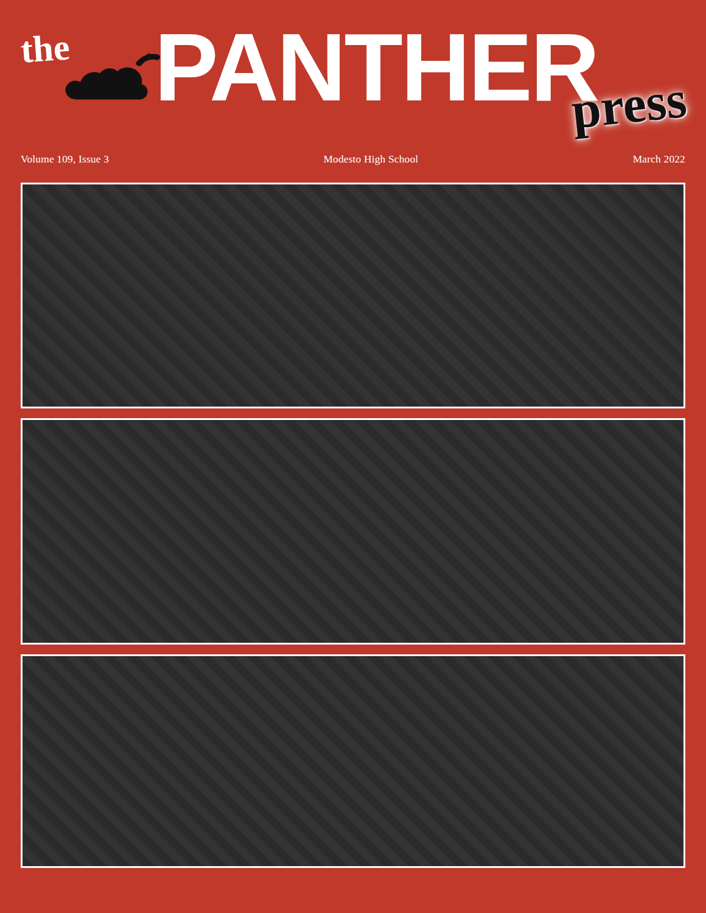the Panther press
Volume 109, Issue 3 Modesto High School March 2022
Speech and debate team with first place trophy and awards.
Students compete in a potato sack race during a campus rally.
The boys basketball team huddles during a timeout at home.